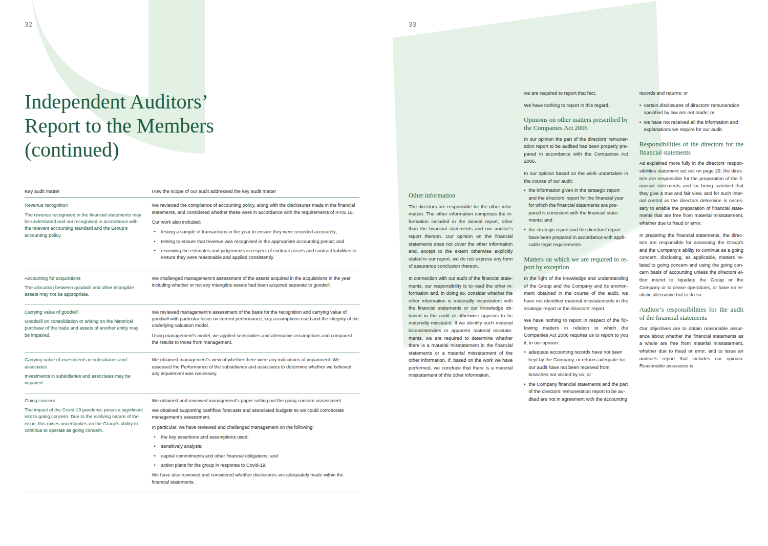32
Independent Auditors’ Report to the Members (continued)
| Key audit matter | How the scope of our audit addressed the key audit matter |
| --- | --- |
| Revenue recognition The revenue recognised in the financial statements may be understated and not recognised in accordance with the relevant accounting standard and the Group’s accounting policy. | We reviewed the compliance of accounting policy, along with the disclosures made in the financial statements, and considered whether these were in accordance with the requirements of IFRS 15. Our work also included: testing a sample of transactions in the year to ensure they were recorded accurately; testing to ensure that revenue was recognised in the appropriate accounting period; and reviewing the estimates and judgements in respect of contract assets and contract liabilities to ensure they were reasonable and applied consistently. |
| Accounting for acquisitions The allocation between goodwill and other intangible assets may not be appropriate. | We challenged management’s assessment of the assets acquired in the acquisitions in the year including whether or not any intangible assets had been acquired separate to goodwill. |
| Carrying value of goodwill Goodwill on consolidation or arising on the historical purchase of the trade and assets of another entity may be impaired. | We reviewed management’s assessment of the basis for the recognition and carrying value of goodwill with particular focus on current performance, key assumptions used and the integrity of the underlying valuation model. Using management’s model, we applied sensitivities and alternative assumptions and compared the results to those from management. |
| Carrying value of investments in subsidiaries and associates Investments in subsidiaries and associates may be impaired. | We obtained management’s view of whether there were any indications of impairment. We assessed the Performance of the subsidiaries and associates to determine whether we believed any impairment was necessary. |
| Going concern The impact of the Covid-19 pandemic poses a significant risk to going concern. Due to the evolving nature of the issue, this raises uncertainties on the Group’s ability to continue to operate as going concern. | We obtained and reviewed management’s paper setting out the going concern assessment. We obtained supporting cashflow forecasts and associated budgets so we could corroborate management’s assessment. In particular, we have reviewed and challenged management on the following: the key assertions and assumptions used; sensitively analysis; capital commitments and other financial obligations; and action plans for the group in response to Covid-19. We have also reviewed and considered whether disclosures are adequately made within the financial statements. |
33
Other information
The directors are responsible for the other information. The other information comprises the information included in the annual report, other than the financial statements and our auditor’s report thereon. Our opinion on the financial statements does not cover the other information and, except to the extent otherwise explicitly stated in our report, we do not express any form of assurance conclusion thereon.
In connection with our audit of the financial statements, our responsibility is to read the other information and, in doing so, consider whether the other information is materially inconsistent with the financial statements or our knowledge obtained in the audit or otherwise appears to be materially misstated. If we identify such material inconsistencies or apparent material misstatements, we are required to determine whether there is a material misstatement in the financial statements or a material misstatement of the other information. If, based on the work we have performed, we conclude that there is a material misstatement of this other information,
we are required to report that fact.
We have nothing to report in this regard.
Opinions on other matters prescribed by the Companies Act 2006
In our opinion the part of the directors’ remuneration report to be audited has been properly prepared in accordance with the Companies Act 2006.
In our opinion based on the work undertaken in the course of our audit:
the information given in the strategic report and the directors’ report for the financial year for which the financial statements are prepared is consistent with the financial statements; and
the strategic report and the directors’ report have been prepared in accordance with applicable legal requirements.
Matters on which we are required to report by exception
In the light of the knowledge and understanding of the Group and the Company and its environment obtained in the course of the audit, we have not identified material misstatements in the strategic report or the directors’ report.
We have nothing to report in respect of the following matters in relation to which the Companies Act 2006 requires us to report to you if, in our opinion:
adequate accounting records have not been kept by the Company, or returns adequate for our audit have not been received from branches not visited by us; or
the Company financial statements and the part of the directors’ remuneration report to be audited are not in agreement with the accounting
records and returns; or
certain disclosures of directors’ remuneration specified by law are not made; or
we have not received all the information and explanations we require for our audit.
Responsibilities of the directors for the financial statements
As explained more fully in the directors’ responsibilities statement set out on page 29, the directors are responsible for the preparation of the financial statements and for being satisfied that they give a true and fair view, and for such internal control as the directors determine is necessary to enable the preparation of financial statements that are free from material misstatement, whether due to fraud or error.
In preparing the financial statements, the directors are responsible for assessing the Group’s and the Company’s ability to continue as a going concern, disclosing, as applicable, matters related to going concern and using the going concern basis of accounting unless the directors either intend to liquidate the Group or the Company or to cease operations, or have no realistic alternative but to do so.
Auditor’s responsibilities for the audit of the financial statements
Our objectives are to obtain reasonable assurance about whether the financial statements as a whole are free from material misstatement, whether due to fraud or error, and to issue an auditor’s report that includes our opinion. Reasonable assurance is